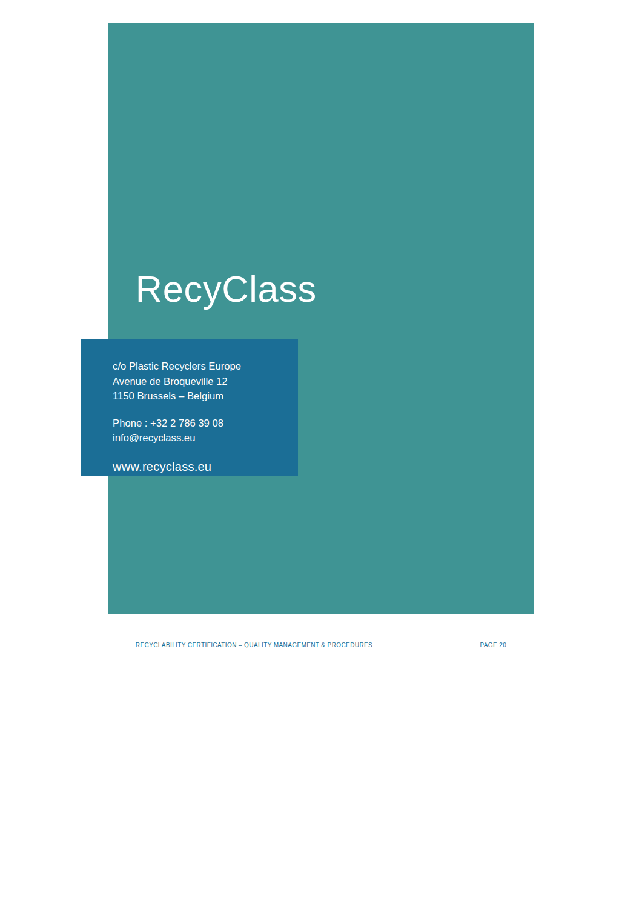RecyClass
c/o Plastic Recyclers Europe
Avenue de Broqueville 12
1150 Brussels – Belgium
Phone : +32 2 786 39 08
info@recyclass.eu
www.recyclass.eu
Recyclability Certification – Quality Management & Procedures Page 20